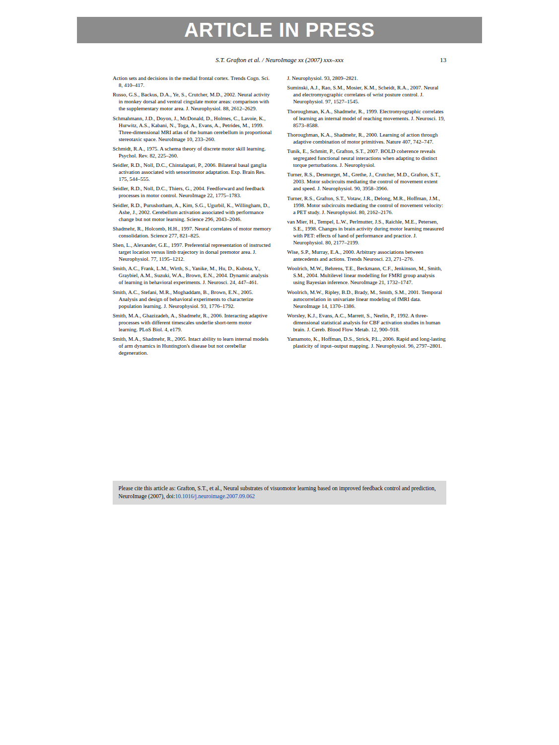ARTICLE IN PRESS
S.T. Grafton et al. / NeuroImage xx (2007) xxx–xxx 13
Action sets and decisions in the medial frontal cortex. Trends Cogn. Sci. 8, 410–417.
Russo, G.S., Backus, D.A., Ye, S., Crutcher, M.D., 2002. Neural activity in monkey dorsal and ventral cingulate motor areas: comparison with the supplementary motor area. J. Neurophysiol. 88, 2612–2629.
Schmahmann, J.D., Doyon, J., McDonald, D., Holmes, C., Lavoie, K., Hurwitz, A.S., Kabani, N., Toga, A., Evans, A., Petrides, M., 1999. Three-dimensional MRI atlas of the human cerebellum in proportional stereotaxic space. NeuroImage 10, 233–260.
Schmidt, R.A., 1975. A schema theory of discrete motor skill learning. Psychol. Rev. 82, 225–260.
Seidler, R.D., Noll, D.C., Chintalapati, P., 2006. Bilateral basal ganglia activation associated with sensorimotor adaptation. Exp. Brain Res. 175, 544–555.
Seidler, R.D., Noll, D.C., Thiers, G., 2004. Feedforward and feedback processes in motor control. NeuroImage 22, 1775–1783.
Seidler, R.D., Purushotham, A., Kim, S.G., Ugurbil, K., Willingham, D., Ashe, J., 2002. Cerebellum activation associated with performance change but not motor learning. Science 296, 2043–2046.
Shadmehr, R., Holcomb, H.H., 1997. Neural correlates of motor memory consolidation. Science 277, 821–825.
Shen, L., Alexander, G.E., 1997. Preferential representation of instructed target location versus limb trajectory in dorsal premotor area. J. Neurophysiol. 77, 1195–1212.
Smith, A.C., Frank, L.M., Wirth, S., Yanike, M., Hu, D., Kubota, Y., Graybiel, A.M., Suzuki, W.A., Brown, E.N., 2004. Dynamic analysis of learning in behavioral experiments. J. Neurosci. 24, 447–461.
Smith, A.C., Stefani, M.R., Moghaddam, B., Brown, E.N., 2005. Analysis and design of behavioral experiments to characterize population learning. J. Neurophysiol. 93, 1776–1792.
Smith, M.A., Ghazizadeh, A., Shadmehr, R., 2006. Interacting adaptive processes with different timescales underlie short-term motor learning. PLoS Biol. 4, e179.
Smith, M.A., Shadmehr, R., 2005. Intact ability to learn internal models of arm dynamics in Huntington's disease but not cerebellar degeneration.
J. Neurophysiol. 93, 2809–2821.
Suminski, A.J., Rao, S.M., Mosier, K.M., Scheidt, R.A., 2007. Neural and electromyographic correlates of wrist posture control. J. Neurophysiol. 97, 1527–1545.
Thoroughman, K.A., Shadmehr, R., 1999. Electromyographic correlates of learning an internal model of reaching movements. J. Neurosci. 19, 8573–8588.
Thoroughman, K.A., Shadmehr, R., 2000. Learning of action through adaptive combination of motor primitives. Nature 407, 742–747.
Tunik, E., Schmitt, P., Grafton, S.T., 2007. BOLD coherence reveals segregated functional neural interactions when adapting to distinct torque perturbations. J. Neurophysiol.
Turner, R.S., Desmurget, M., Grethe, J., Crutcher, M.D., Grafton, S.T., 2003. Motor subcircuits mediating the control of movement extent and speed. J. Neurophysiol. 90, 3958–3966.
Turner, R.S., Grafton, S.T., Votaw, J.R., Delong, M.R., Hoffman, J.M., 1998. Motor subcircuits mediating the control of movement velocity: a PET study. J. Neurophysiol. 80, 2162–2176.
van Mier, H., Tempel, L.W., Perlmutter, J.S., Raichle, M.E., Petersen, S.E., 1998. Changes in brain activity during motor learning measured with PET: effects of hand of performance and practice. J. Neurophysiol. 80, 2177–2199.
Wise, S.P., Murray, E.A., 2000. Arbitrary associations between antecedents and actions. Trends Neurosci. 23, 271–276.
Woolrich, M.W., Behrens, T.E., Beckmann, C.F., Jenkinson, M., Smith, S.M., 2004. Multilevel linear modelling for FMRI group analysis using Bayesian inference. NeuroImage 21, 1732–1747.
Woolrich, M.W., Ripley, B.D., Brady, M., Smith, S.M., 2001. Temporal autocorrelation in univariate linear modeling of fMRI data. NeuroImage 14, 1370–1386.
Worsley, K.J., Evans, A.C., Marrett, S., Neelin, P., 1992. A three-dimensional statistical analysis for CBF activation studies in human brain. J. Cereb. Blood Flow Metab. 12, 900–918.
Yamamoto, K., Hoffman, D.S., Strick, P.L., 2006. Rapid and long-lasting plasticity of input–output mapping. J. Neurophysiol. 96, 2797–2801.
Please cite this article as: Grafton, S.T., et al., Neural substrates of visuomotor learning based on improved feedback control and prediction, NeuroImage (2007), doi:10.1016/j.neuroimage.2007.09.062